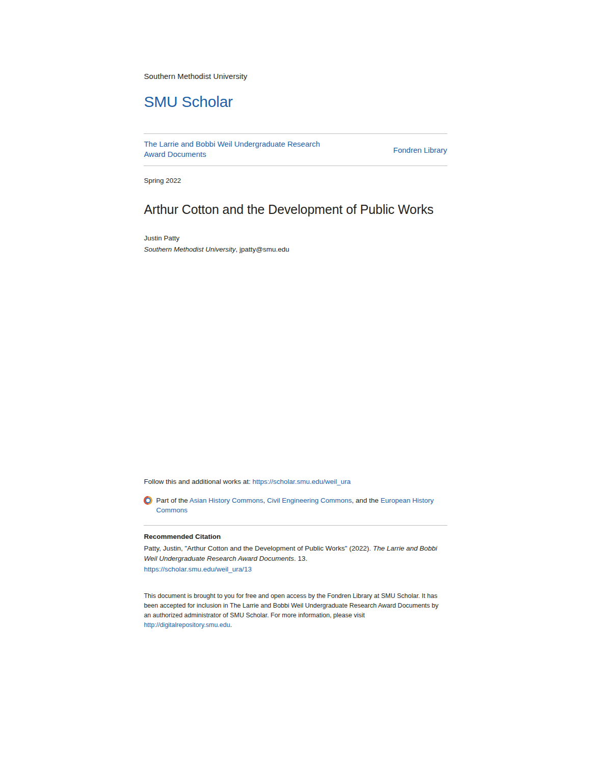Southern Methodist University
SMU Scholar
The Larrie and Bobbi Weil Undergraduate Research Award Documents
Fondren Library
Spring 2022
Arthur Cotton and the Development of Public Works
Justin Patty
Southern Methodist University, jpatty@smu.edu
Follow this and additional works at: https://scholar.smu.edu/weil_ura
Part of the Asian History Commons, Civil Engineering Commons, and the European History Commons
Recommended Citation
Patty, Justin, "Arthur Cotton and the Development of Public Works" (2022). The Larrie and Bobbi Weil Undergraduate Research Award Documents. 13.
https://scholar.smu.edu/weil_ura/13
This document is brought to you for free and open access by the Fondren Library at SMU Scholar. It has been accepted for inclusion in The Larrie and Bobbi Weil Undergraduate Research Award Documents by an authorized administrator of SMU Scholar. For more information, please visit http://digitalrepository.smu.edu.